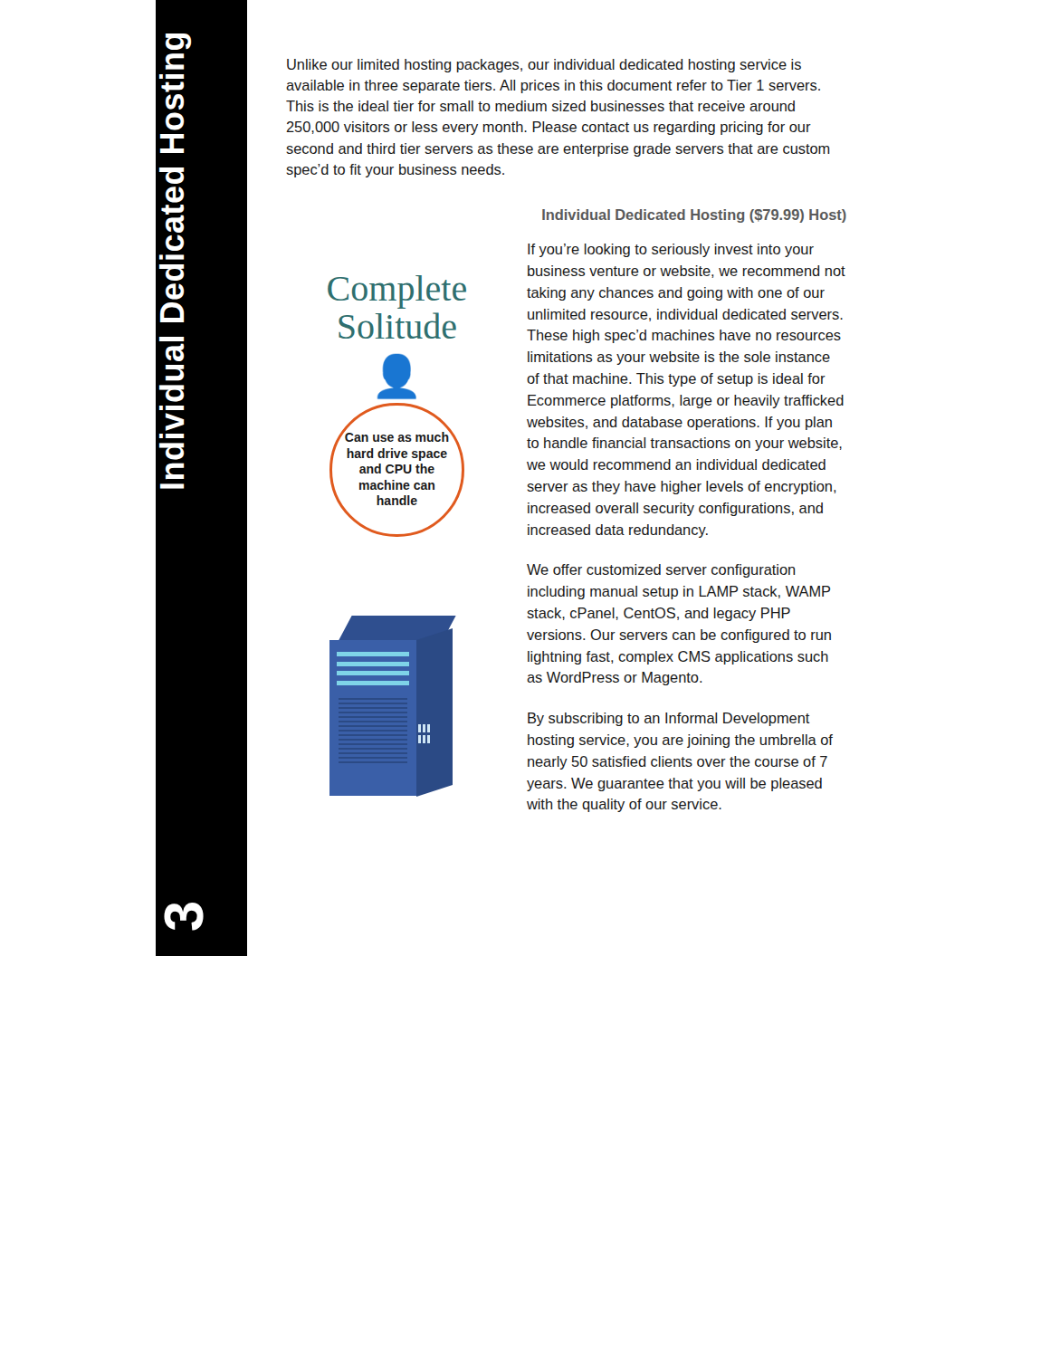Individual Dedicated Hosting
3
Unlike our limited hosting packages, our individual dedicated hosting service is available in three separate tiers. All prices in this document refer to Tier 1 servers. This is the ideal tier for small to medium sized businesses that receive around 250,000 visitors or less every month. Please contact us regarding pricing for our second and third tier servers as these are enterprise grade servers that are custom spec’d to fit your business needs.
Individual Dedicated Hosting ($79.99) Host)
Complete
Solitude
👤
Can use as much hard drive space and CPU the machine can handle
If you’re looking to seriously invest into your business venture or website, we recommend not taking any chances and going with one of our unlimited resource, individual dedicated servers. These high spec’d machines have no resources limitations as your website is the sole instance of that machine. This type of setup is ideal for Ecommerce platforms, large or heavily trafficked websites, and database operations. If you plan to handle financial transactions on your website, we would recommend an individual dedicated server as they have higher levels of encryption, increased overall security configurations, and increased data redundancy.
We offer customized server configuration including manual setup in LAMP stack, WAMP stack, cPanel, CentOS, and legacy PHP versions. Our servers can be configured to run lightning fast, complex CMS applications such as WordPress or Magento.
By subscribing to an Informal Development hosting service, you are joining the umbrella of nearly 50 satisfied clients over the course of 7 years. We guarantee that you will be pleased with the quality of our service.